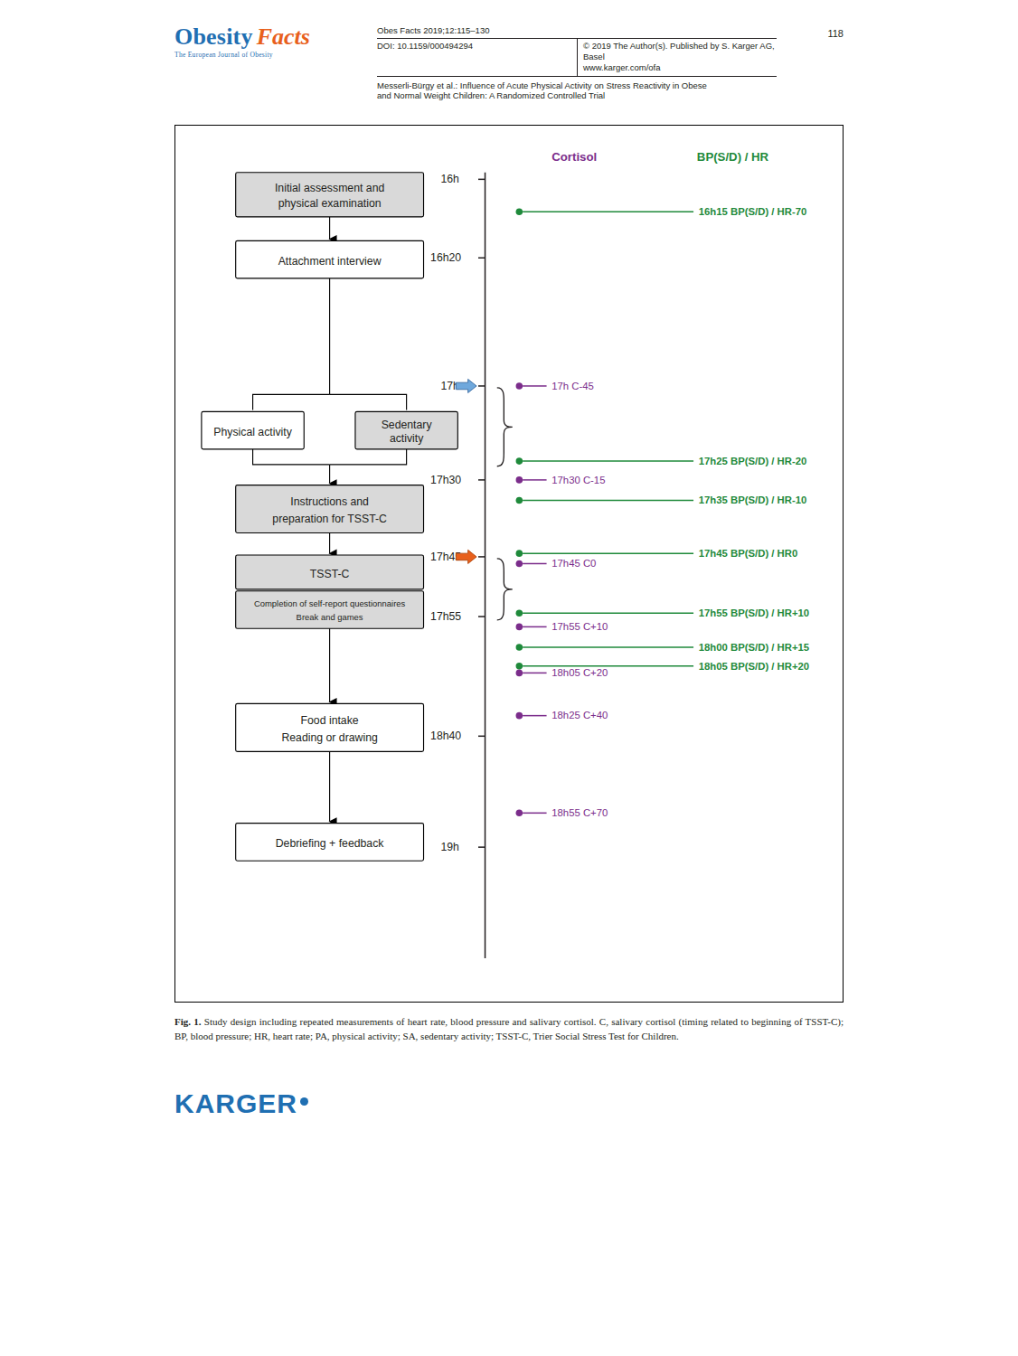Obesity Facts
The European Journal of Obesity
Obes Facts 2019;12:115–130
DOI: 10.1159/000494294
© 2019 The Author(s). Published by S. Karger AG, Basel
www.karger.com/ofa
Messerli-Bürgy et al.: Influence of Acute Physical Activity on Stress Reactivity in Obese
and Normal Weight Children: A Randomized Controlled Trial
118
Cortisol BP(S/D) / HR 16h 16h20 17h 17h30 17h45 17h55 18h40 19h 17h C-45 17h30 C-15 17h45 C0 17h55 C+10 18h05 C+20 18h25 C+40 18h55 C+70 16h15 BP(S/D) / HR-70 17h25 BP(S/D) / HR-20 17h35 BP(S/D) / HR-10 17h45 BP(S/D) / HR0 17h55 BP(S/D) / HR+10 18h00 BP(S/D) / HR+15 18h05 BP(S/D) / HR+20 Initial assessment and physical examination Attachment interview Physical activity Sedentary activity Instructions and preparation for TSST-C TSST-C Completion of self-report questionnaires Break and games Food intake Reading or drawing Debriefing + feedback
Fig. 1. Study design including repeated measurements of heart rate, blood pressure and salivary cortisol. C, salivary cortisol (timing related to beginning of TSST-C); BP, blood pressure; HR, heart rate; PA, physical activity; SA, sedentary activity; TSST-C, Trier Social Stress Test for Children.
KARGER